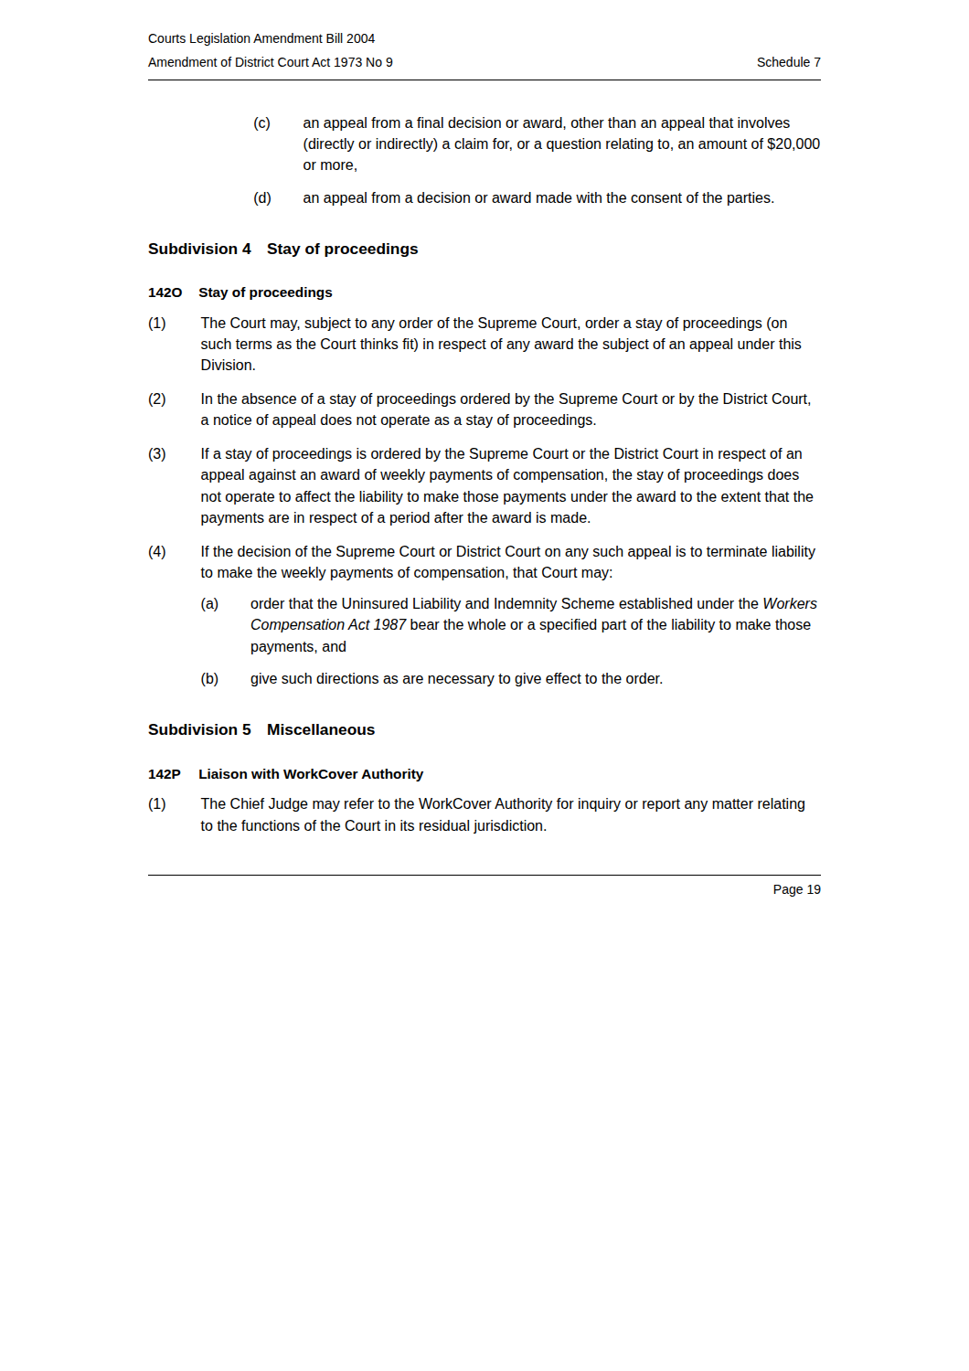Courts Legislation Amendment Bill 2004
Amendment of District Court Act 1973 No 9 Schedule 7
(c) an appeal from a final decision or award, other than an appeal that involves (directly or indirectly) a claim for, or a question relating to, an amount of $20,000 or more,
(d) an appeal from a decision or award made with the consent of the parties.
Subdivision 4 Stay of proceedings
142OStay of proceedings
(1) The Court may, subject to any order of the Supreme Court, order a stay of proceedings (on such terms as the Court thinks fit) in respect of any award the subject of an appeal under this Division.
(2) In the absence of a stay of proceedings ordered by the Supreme Court or by the District Court, a notice of appeal does not operate as a stay of proceedings.
(3) If a stay of proceedings is ordered by the Supreme Court or the District Court in respect of an appeal against an award of weekly payments of compensation, the stay of proceedings does not operate to affect the liability to make those payments under the award to the extent that the payments are in respect of a period after the award is made.
(4) If the decision of the Supreme Court or District Court on any such appeal is to terminate liability to make the weekly payments of compensation, that Court may:
(a) order that the Uninsured Liability and Indemnity Scheme established under the Workers Compensation Act 1987 bear the whole or a specified part of the liability to make those payments, and
(b) give such directions as are necessary to give effect to the order.
Subdivision 5 Miscellaneous
142PLiaison with WorkCover Authority
(1) The Chief Judge may refer to the WorkCover Authority for inquiry or report any matter relating to the functions of the Court in its residual jurisdiction.
Page 19